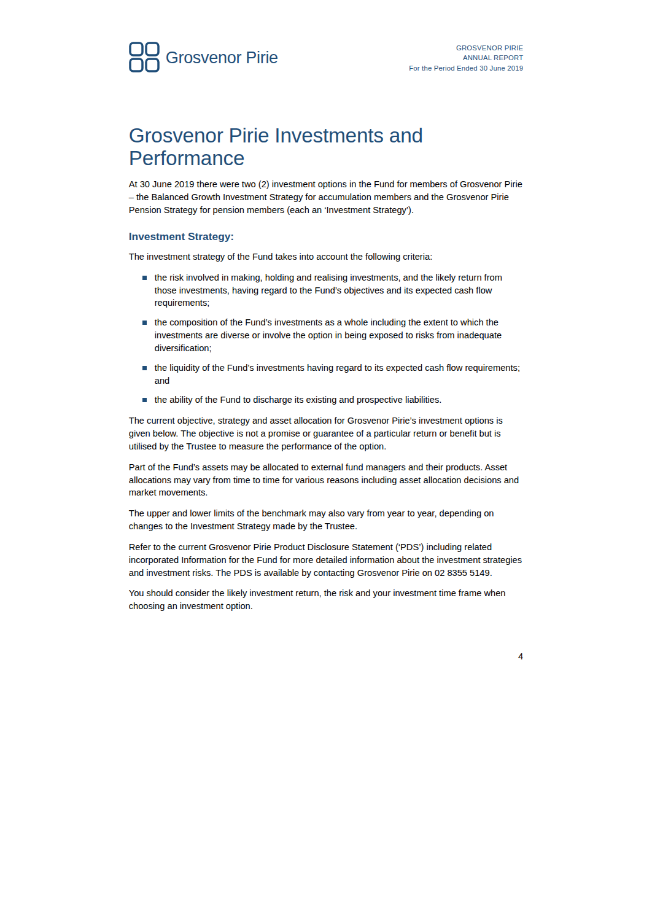Grosvenor Pirie
GROSVENOR PIRIE
ANNUAL REPORT
For the Period Ended 30 June 2019
Grosvenor Pirie Investments and Performance
At 30 June 2019 there were two (2) investment options in the Fund for members of Grosvenor Pirie – the Balanced Growth Investment Strategy for accumulation members and the Grosvenor Pirie Pension Strategy for pension members (each an ‘Investment Strategy’).
Investment Strategy:
The investment strategy of the Fund takes into account the following criteria:
the risk involved in making, holding and realising investments, and the likely return from those investments, having regard to the Fund’s objectives and its expected cash flow requirements;
the composition of the Fund’s investments as a whole including the extent to which the investments are diverse or involve the option in being exposed to risks from inadequate diversification;
the liquidity of the Fund’s investments having regard to its expected cash flow requirements; and
the ability of the Fund to discharge its existing and prospective liabilities.
The current objective, strategy and asset allocation for Grosvenor Pirie’s investment options is given below. The objective is not a promise or guarantee of a particular return or benefit but is utilised by the Trustee to measure the performance of the option.
Part of the Fund’s assets may be allocated to external fund managers and their products. Asset allocations may vary from time to time for various reasons including asset allocation decisions and market movements.
The upper and lower limits of the benchmark may also vary from year to year, depending on changes to the Investment Strategy made by the Trustee.
Refer to the current Grosvenor Pirie Product Disclosure Statement (‘PDS’) including related incorporated Information for the Fund for more detailed information about the investment strategies and investment risks. The PDS is available by contacting Grosvenor Pirie on 02 8355 5149.
You should consider the likely investment return, the risk and your investment time frame when choosing an investment option.
4